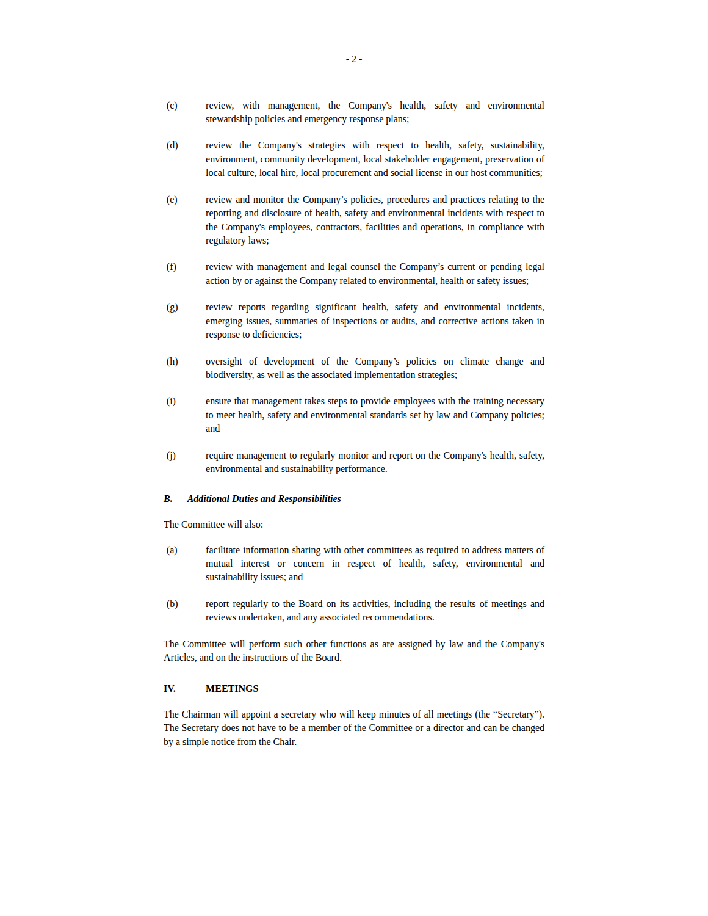- 2 -
(c)
review, with management, the Company's health, safety and environmental stewardship policies and emergency response plans;
(d)
review the Company's strategies with respect to health, safety, sustainability, environment, community development, local stakeholder engagement, preservation of local culture, local hire, local procurement and social license in our host communities;
(e)
review and monitor the Company’s policies, procedures and practices relating to the reporting and disclosure of health, safety and environmental incidents with respect to the Company's employees, contractors, facilities and operations, in compliance with regulatory laws;
(f)
review with management and legal counsel the Company’s current or pending legal action by or against the Company related to environmental, health or safety issues;
(g)
review reports regarding significant health, safety and environmental incidents, emerging issues, summaries of inspections or audits, and corrective actions taken in response to deficiencies;
(h)
oversight of development of the Company’s policies on climate change and biodiversity, as well as the associated implementation strategies;
(i)
ensure that management takes steps to provide employees with the training necessary to meet health, safety and environmental standards set by law and Company policies; and
(j)
require management to regularly monitor and report on the Company's health, safety, environmental and sustainability performance.
B. Additional Duties and Responsibilities
The Committee will also:
(a)
facilitate information sharing with other committees as required to address matters of mutual interest or concern in respect of health, safety, environmental and sustainability issues; and
(b)
report regularly to the Board on its activities, including the results of meetings and reviews undertaken, and any associated recommendations.
The Committee will perform such other functions as are assigned by law and the Company's Articles, and on the instructions of the Board.
IV. MEETINGS
The Chairman will appoint a secretary who will keep minutes of all meetings (the “Secretary”). The Secretary does not have to be a member of the Committee or a director and can be changed by a simple notice from the Chair.